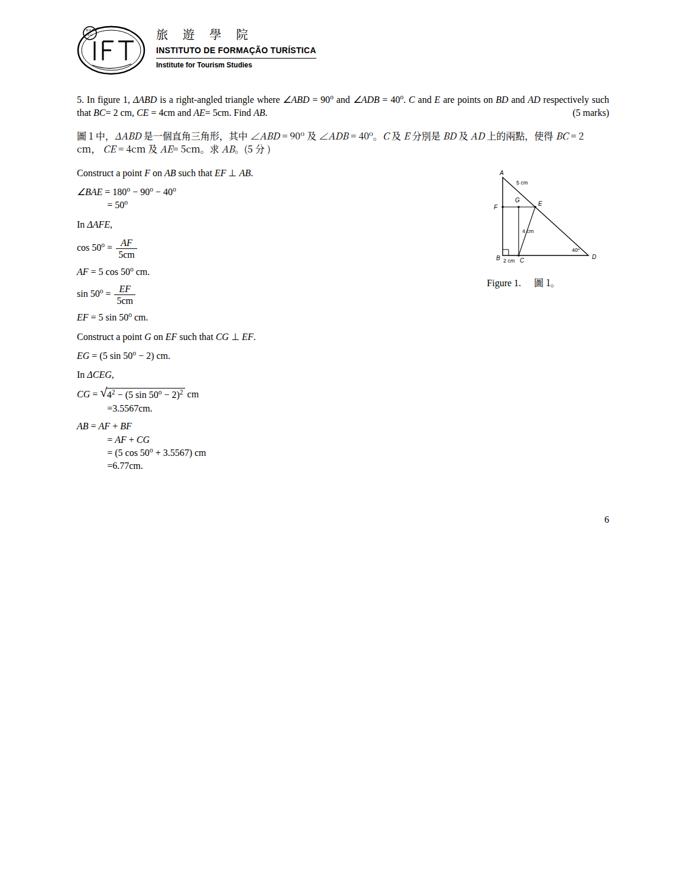M A C A U
旅 遊 學 院
INSTITUTO DE FORMAÇÃO TURÍSTICA
Institute for Tourism Studies
5. In figure 1, ΔABD is a right-angled triangle where ∠ABD = 90o and ∠ADB = 40o. C and E are points on BD and AD respectively such that BC= 2 cm, CE = 4cm and AE= 5cm. Find AB. (5 marks)
圖 1 中，ΔABD 是一個直角三角形，其中 ∠ABD = 90o 及 ∠ADB = 40o。C 及 E 分別是 BD 及 AD 上的兩點，使得 BC = 2 cm， CE = 4cm 及 AE= 5cm。求 AB。(5 分 )
A B D E F G C 5 cm 4 cm 2 cm 40o
Figure 1. 圖 1。
Construct a point F on AB such that EF ⊥ AB.
∠BAE = 180o − 90o − 40o = 50o
In ΔAFE,
cos 50o = AF 5cm
AF = 5 cos 50o cm.
sin 50o = EF 5cm
EF = 5 sin 50o cm.
Construct a point G on EF such that CG ⊥ EF.
EG = (5 sin 50o − 2) cm.
In ΔCEG,
CG = 42 − (5 sin 50o − 2)2 cm =3.5567cm.
AB = AF + BF = AF + CG = (5 cos 50o + 3.5567) cm =6.77cm.
6